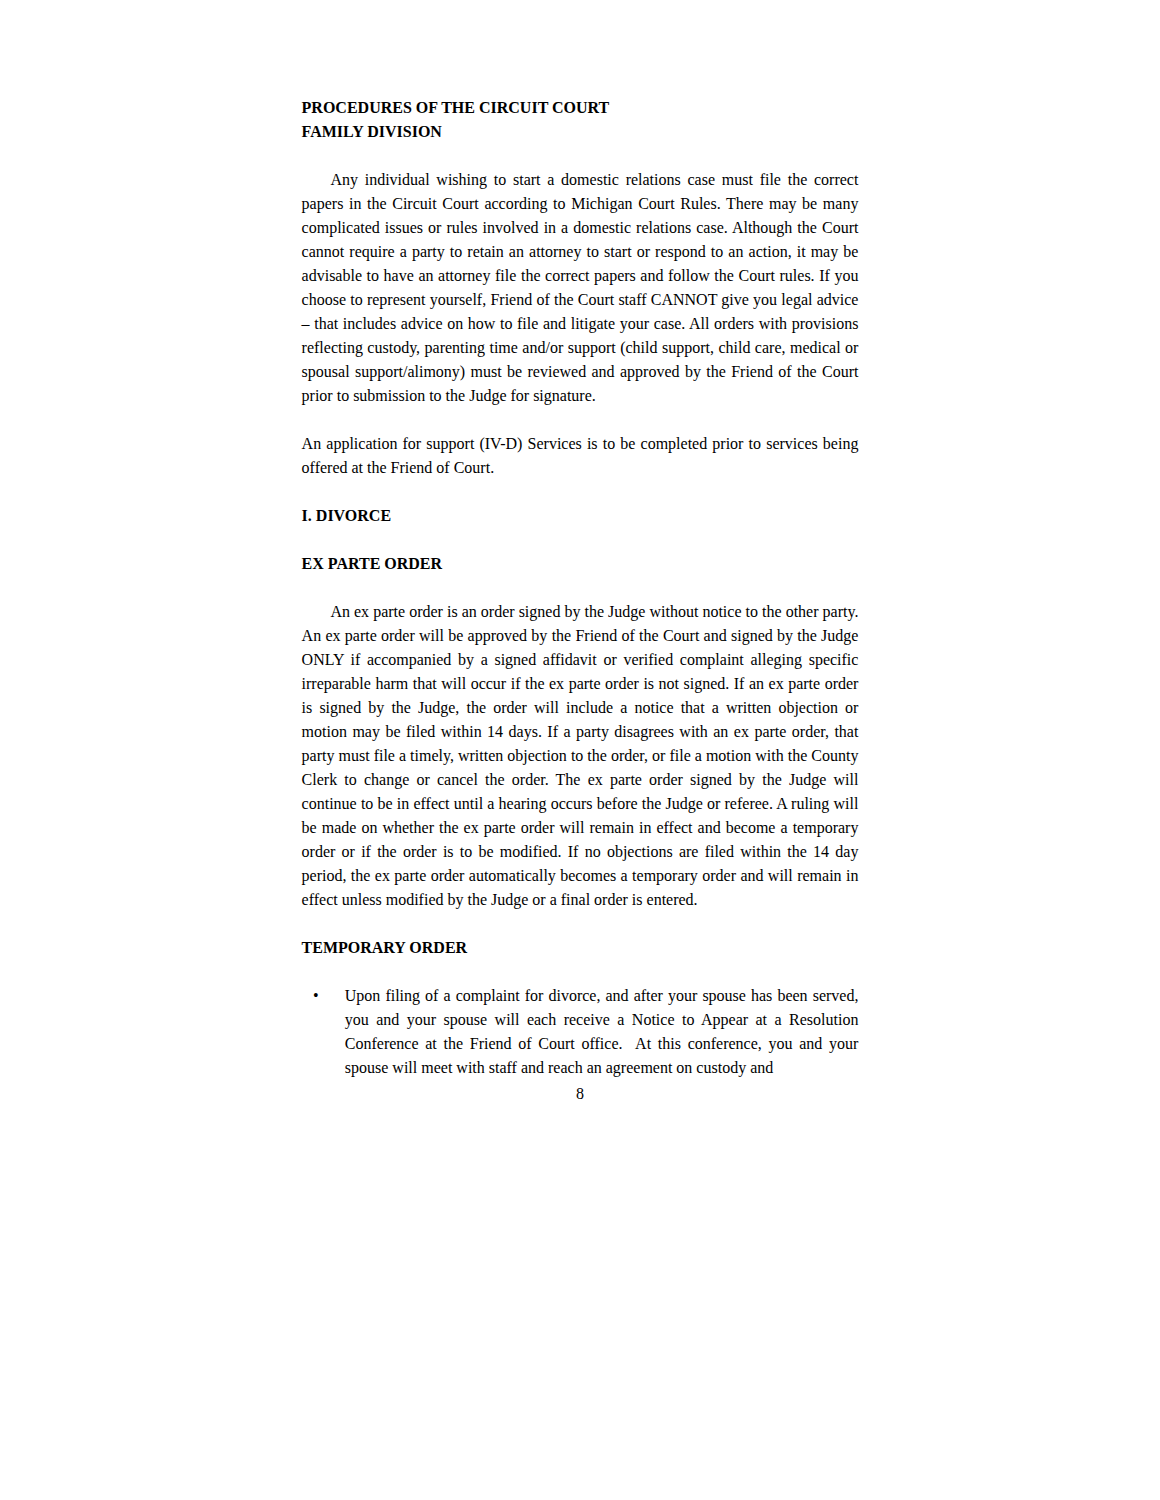PROCEDURES OF THE CIRCUIT COURT
FAMILY DIVISION
Any individual wishing to start a domestic relations case must file the correct papers in the Circuit Court according to Michigan Court Rules. There may be many complicated issues or rules involved in a domestic relations case. Although the Court cannot require a party to retain an attorney to start or respond to an action, it may be advisable to have an attorney file the correct papers and follow the Court rules. If you choose to represent yourself, Friend of the Court staff CANNOT give you legal advice – that includes advice on how to file and litigate your case. All orders with provisions reflecting custody, parenting time and/or support (child support, child care, medical or spousal support/alimony) must be reviewed and approved by the Friend of the Court prior to submission to the Judge for signature.
An application for support (IV-D) Services is to be completed prior to services being offered at the Friend of Court.
I. DIVORCE
EX PARTE ORDER
An ex parte order is an order signed by the Judge without notice to the other party. An ex parte order will be approved by the Friend of the Court and signed by the Judge ONLY if accompanied by a signed affidavit or verified complaint alleging specific irreparable harm that will occur if the ex parte order is not signed. If an ex parte order is signed by the Judge, the order will include a notice that a written objection or motion may be filed within 14 days. If a party disagrees with an ex parte order, that party must file a timely, written objection to the order, or file a motion with the County Clerk to change or cancel the order. The ex parte order signed by the Judge will continue to be in effect until a hearing occurs before the Judge or referee. A ruling will be made on whether the ex parte order will remain in effect and become a temporary order or if the order is to be modified. If no objections are filed within the 14 day period, the ex parte order automatically becomes a temporary order and will remain in effect unless modified by the Judge or a final order is entered.
TEMPORARY ORDER
Upon filing of a complaint for divorce, and after your spouse has been served, you and your spouse will each receive a Notice to Appear at a Resolution Conference at the Friend of Court office. At this conference, you and your spouse will meet with staff and reach an agreement on custody and
8